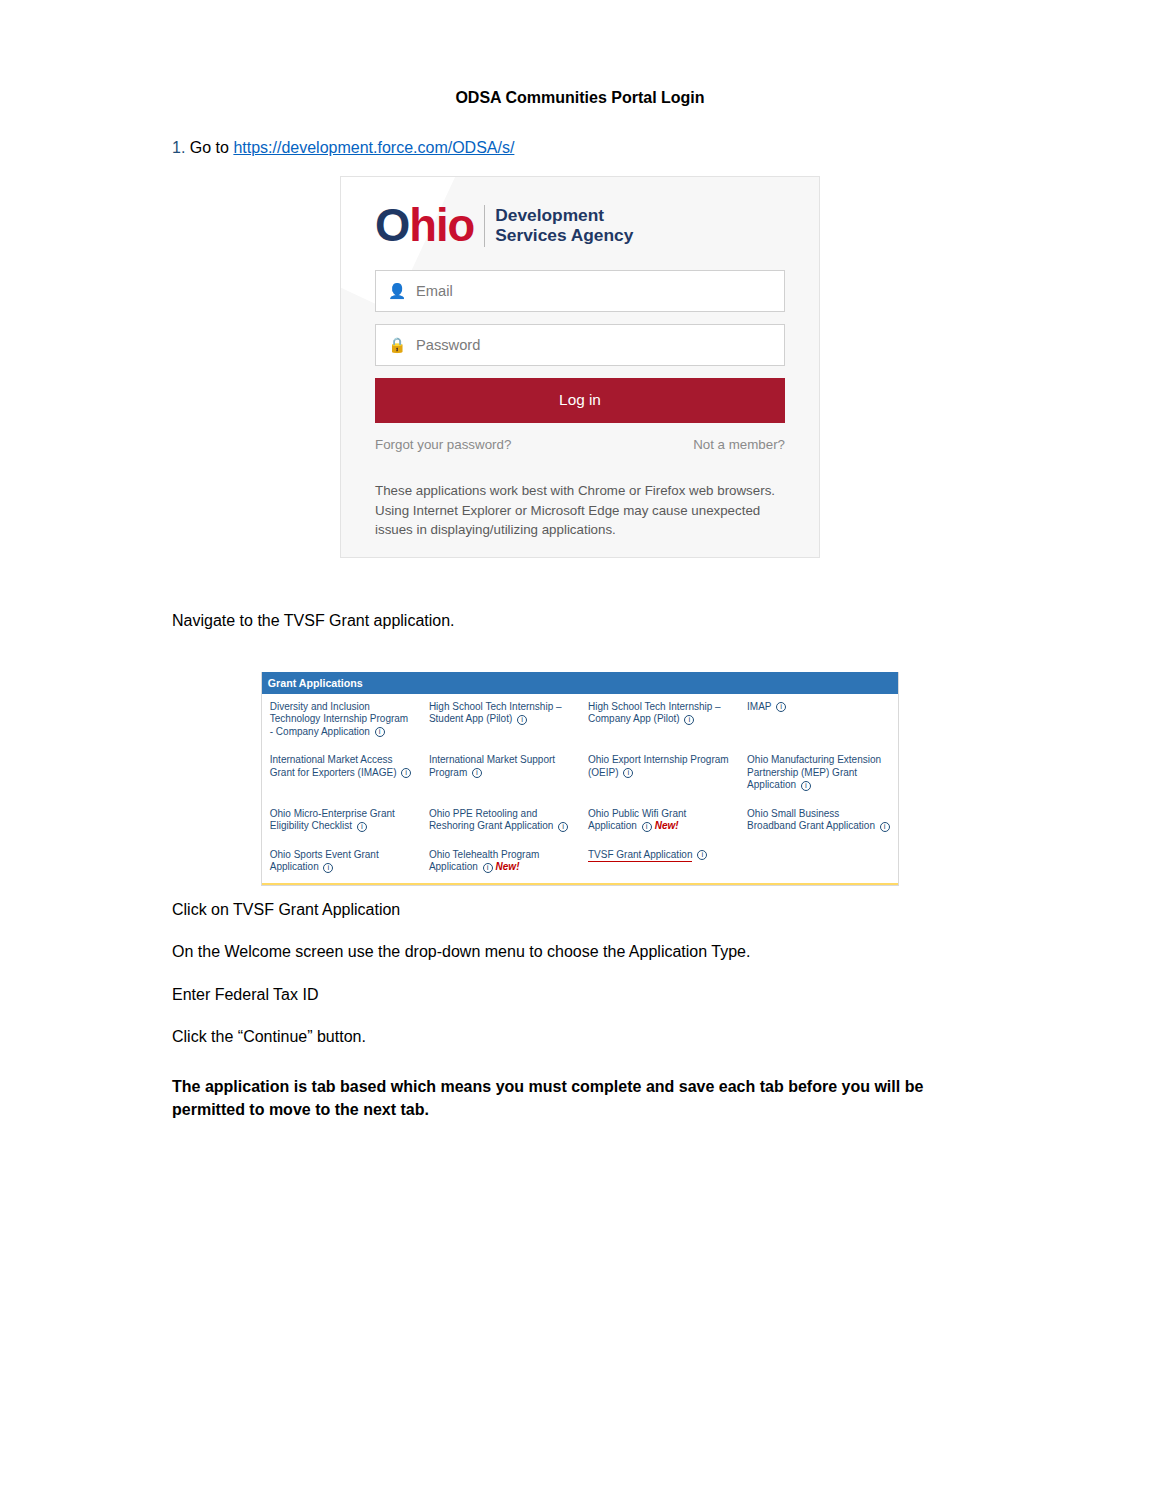ODSA Communities Portal Login
1. Go to https://development.force.com/ODSA/s/
Ohio
Development
Services Agency
👤 Email
🔒 Password
Log in
Forgot your password? Not a member?
These applications work best with Chrome or Firefox web browsers. Using Internet Explorer or Microsoft Edge may cause unexpected issues in displaying/utilizing applications.
Navigate to the TVSF Grant application.
Grant Applications
| Diversity and Inclusion Technology Internship Program - Company Application i | High School Tech Internship – Student App (Pilot) i | High School Tech Internship – Company App (Pilot) i | IMAP i |
| International Market Access Grant for Exporters (IMAGE) i | International Market Support Program i | Ohio Export Internship Program (OEIP) i | Ohio Manufacturing Extension Partnership (MEP) Grant Application i |
| Ohio Micro-Enterprise Grant Eligibility Checklist i | Ohio PPE Retooling and Reshoring Grant Application i | Ohio Public Wifi Grant Application i New! | Ohio Small Business Broadband Grant Application i |
| Ohio Sports Event Grant Application i | Ohio Telehealth Program Application i New! | TVSF Grant Application i | |
Click on TVSF Grant Application
On the Welcome screen use the drop-down menu to choose the Application Type.
Enter Federal Tax ID
Click the “Continue” button.
The application is tab based which means you must complete and save each tab before you will be permitted to move to the next tab.